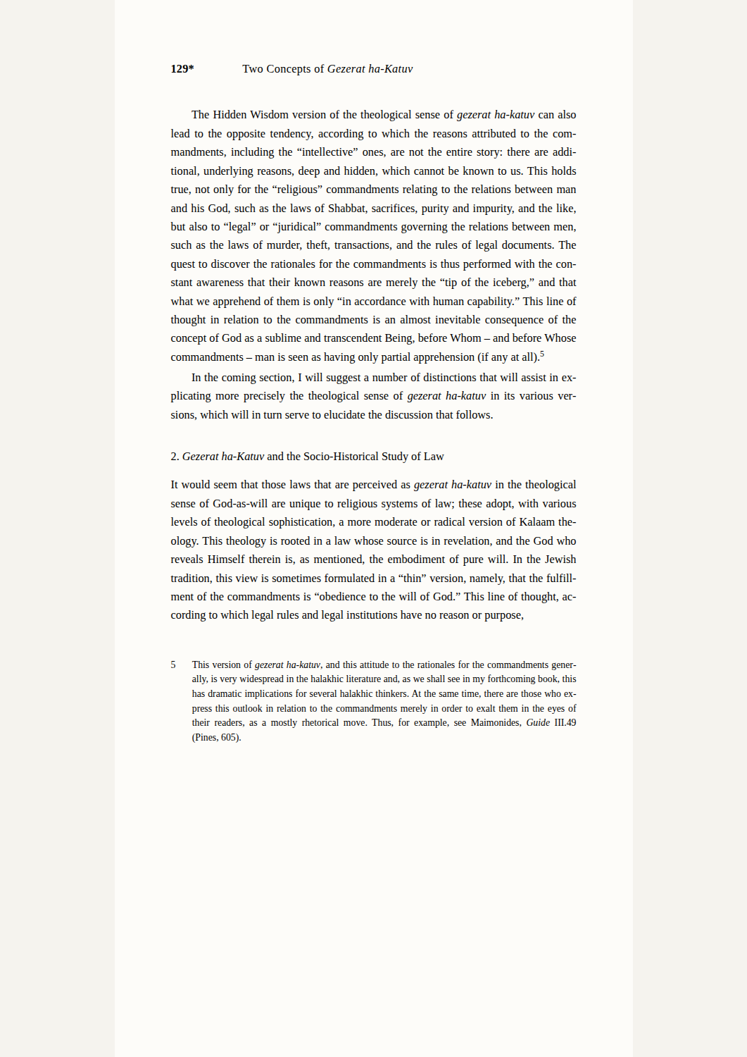129* Two Concepts of Gezerat ha-Katuv
The Hidden Wisdom version of the theological sense of gezerat ha-katuv can also lead to the opposite tendency, according to which the reasons attributed to the commandments, including the “intellective” ones, are not the entire story: there are additional, underlying reasons, deep and hidden, which cannot be known to us. This holds true, not only for the “religious” commandments relating to the relations between man and his God, such as the laws of Shabbat, sacrifices, purity and impurity, and the like, but also to “legal” or “juridical” commandments governing the relations between men, such as the laws of murder, theft, transactions, and the rules of legal documents. The quest to discover the rationales for the commandments is thus performed with the constant awareness that their known reasons are merely the “tip of the iceberg,” and that what we apprehend of them is only “in accordance with human capability.” This line of thought in relation to the commandments is an almost inevitable consequence of the concept of God as a sublime and transcendent Being, before Whom – and before Whose commandments – man is seen as having only partial apprehension (if any at all).5
In the coming section, I will suggest a number of distinctions that will assist in explicating more precisely the theological sense of gezerat ha-katuv in its various versions, which will in turn serve to elucidate the discussion that follows.
2. Gezerat ha-Katuv and the Socio-Historical Study of Law
It would seem that those laws that are perceived as gezerat ha-katuv in the theological sense of God-as-will are unique to religious systems of law; these adopt, with various levels of theological sophistication, a more moderate or radical version of Kalaam theology. This theology is rooted in a law whose source is in revelation, and the God who reveals Himself therein is, as mentioned, the embodiment of pure will. In the Jewish tradition, this view is sometimes formulated in a “thin” version, namely, that the fulfillment of the commandments is “obedience to the will of God.” This line of thought, according to which legal rules and legal institutions have no reason or purpose,
5 This version of gezerat ha-katuv, and this attitude to the rationales for the commandments generally, is very widespread in the halakhic literature and, as we shall see in my forthcoming book, this has dramatic implications for several halakhic thinkers. At the same time, there are those who express this outlook in relation to the commandments merely in order to exalt them in the eyes of their readers, as a mostly rhetorical move. Thus, for example, see Maimonides, Guide III.49 (Pines, 605).